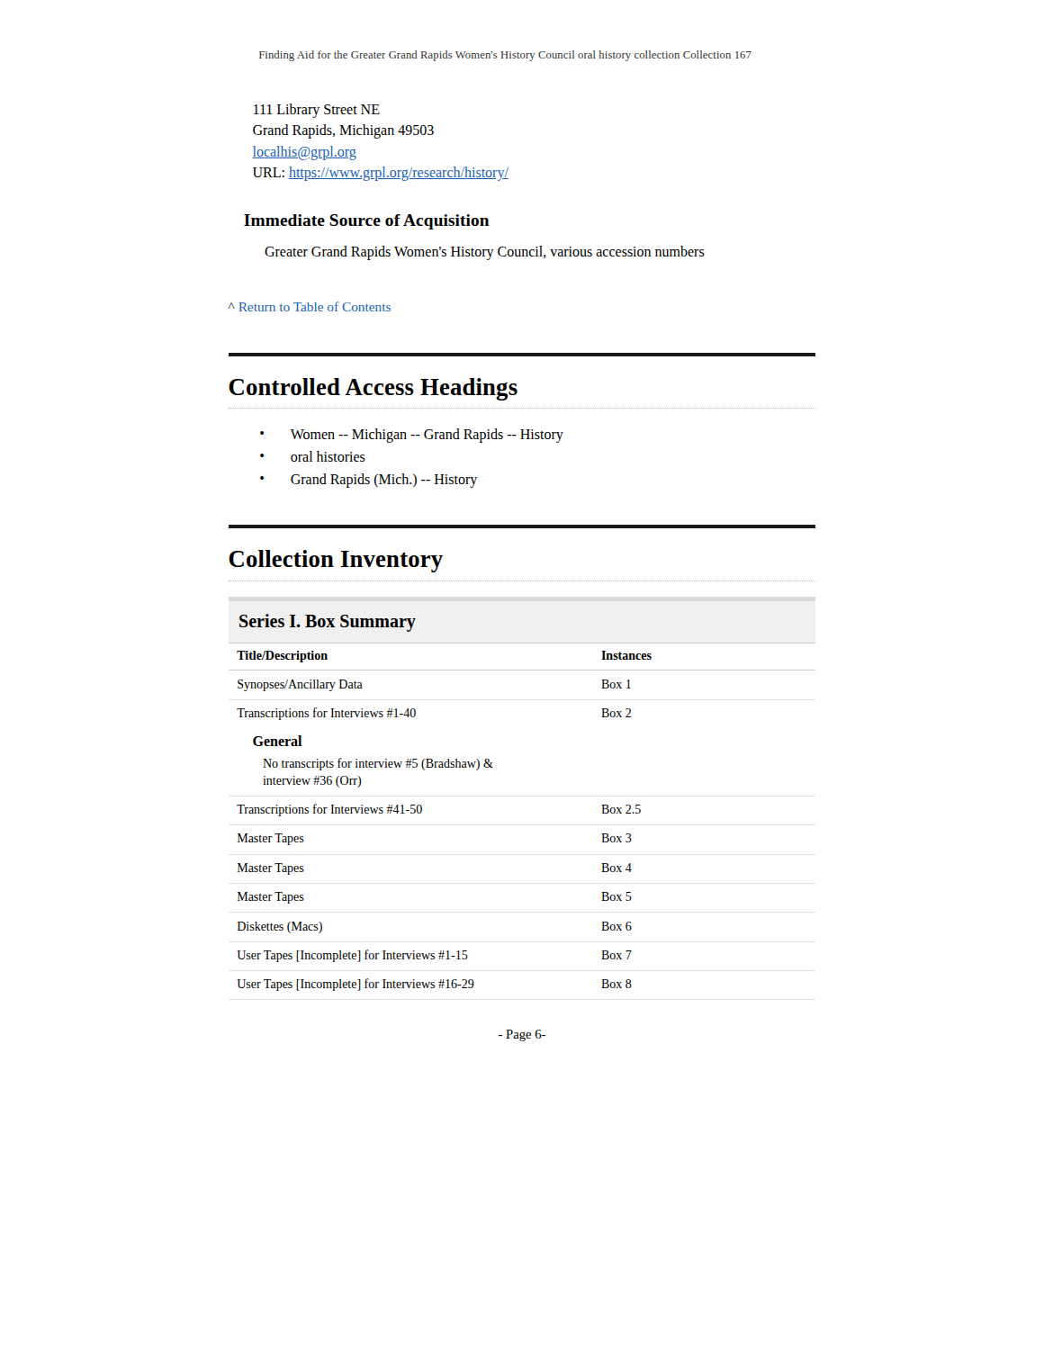Finding Aid for the Greater Grand Rapids Women's History Council oral history collection Collection 167
111 Library Street NE
Grand Rapids, Michigan 49503
localhis@grpl.org
URL: https://www.grpl.org/research/history/
Immediate Source of Acquisition
Greater Grand Rapids Women's History Council, various accession numbers
^ Return to Table of Contents
Controlled Access Headings
Women -- Michigan -- Grand Rapids -- History
oral histories
Grand Rapids (Mich.) -- History
Collection Inventory
Series I. Box Summary
| Title/Description | Instances |
| --- | --- |
| Synopses/Ancillary Data | Box 1 |
| Transcriptions for Interviews #1-40 General No transcripts for interview #5 (Bradshaw) & interview #36 (Orr) | Box 2 |
| Transcriptions for Interviews #41-50 | Box 2.5 |
| Master Tapes | Box 3 |
| Master Tapes | Box 4 |
| Master Tapes | Box 5 |
| Diskettes (Macs) | Box 6 |
| User Tapes [Incomplete] for Interviews #1-15 | Box 7 |
| User Tapes [Incomplete] for Interviews #16-29 | Box 8 |
- Page 6-